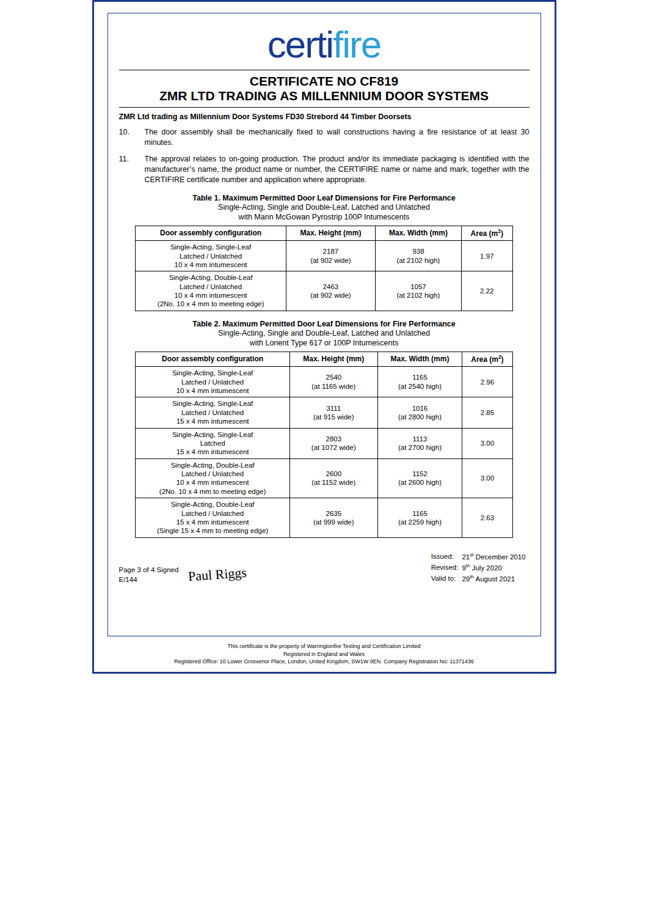certi fire
CERTIFICATE NO CF819
ZMR LTD TRADING AS MILLENNIUM DOOR SYSTEMS
ZMR Ltd trading as Millennium Door Systems FD30 Strebord 44 Timber Doorsets
10. The door assembly shall be mechanically fixed to wall constructions having a fire resistance of at least 30 minutes.
11. The approval relates to on-going production. The product and/or its immediate packaging is identified with the manufacturer’s name, the product name or number, the CERTIFIRE name or name and mark, together with the CERTIFIRE certificate number and application where appropriate.
Table 1. Maximum Permitted Door Leaf Dimensions for Fire Performance
Single-Acting, Single and Double-Leaf, Latched and Unlatched
with Mann McGowan Pyrostrip 100P Intumescents
| Door assembly configuration | Max. Height (mm) | Max. Width (mm) | Area (m 2 ) |
| --- | --- | --- | --- |
| Single-Acting, Single-Leaf Latched / Unlatched 10 x 4 mm intumescent | 2187 (at 902 wide) | 938 (at 2102 high) | 1.97 |
| Single-Acting, Double-Leaf Latched / Unlatched 10 x 4 mm intumescent (2No. 10 x 4 mm to meeting edge) | 2463 (at 902 wide) | 1057 (at 2102 high) | 2.22 |
Table 2. Maximum Permitted Door Leaf Dimensions for Fire Performance
Single-Acting, Single and Double-Leaf, Latched and Unlatched
with Lorient Type 617 or 100P Intumescents
| Door assembly configuration | Max. Height (mm) | Max. Width (mm) | Area (m 2 ) |
| --- | --- | --- | --- |
| Single-Acting, Single-Leaf Latched / Unlatched 10 x 4 mm intumescent | 2540 (at 1165 wide) | 1165 (at 2540 high) | 2.96 |
| Single-Acting, Single-Leaf Latched / Unlatched 15 x 4 mm intumescent | 3111 (at 915 wide) | 1016 (at 2800 high) | 2.85 |
| Single-Acting, Single-Leaf Latched 15 x 4 mm intumescent | 2803 (at 1072 wide) | 1113 (at 2700 high) | 3.00 |
| Single-Acting, Double-Leaf Latched / Unlatched 10 x 4 mm intumescent (2No. 10 x 4 mm to meeting edge) | 2600 (at 1152 wide) | 1152 (at 2600 high) | 3.00 |
| Single-Acting, Double-Leaf Latched / Unlatched 15 x 4 mm intumescent (Single 15 x 4 mm to meeting edge) | 2635 (at 999 wide) | 1165 (at 2259 high) | 2.63 |
Page 3 of 4 Signed
E/144
Paul Riggs
| Issued: | 21 st December 2010 |
| Revised: | 9 th July 2020 |
| Valid to: | 29 th August 2021 |
This certificate is the property of Warringtonfire Testing and Certification Limited
Registered in England and Wales
Registered Office: 10 Lower Grosvenor Place, London, United Kingdom, SW1W 0EN. Company Registration No: 11371436